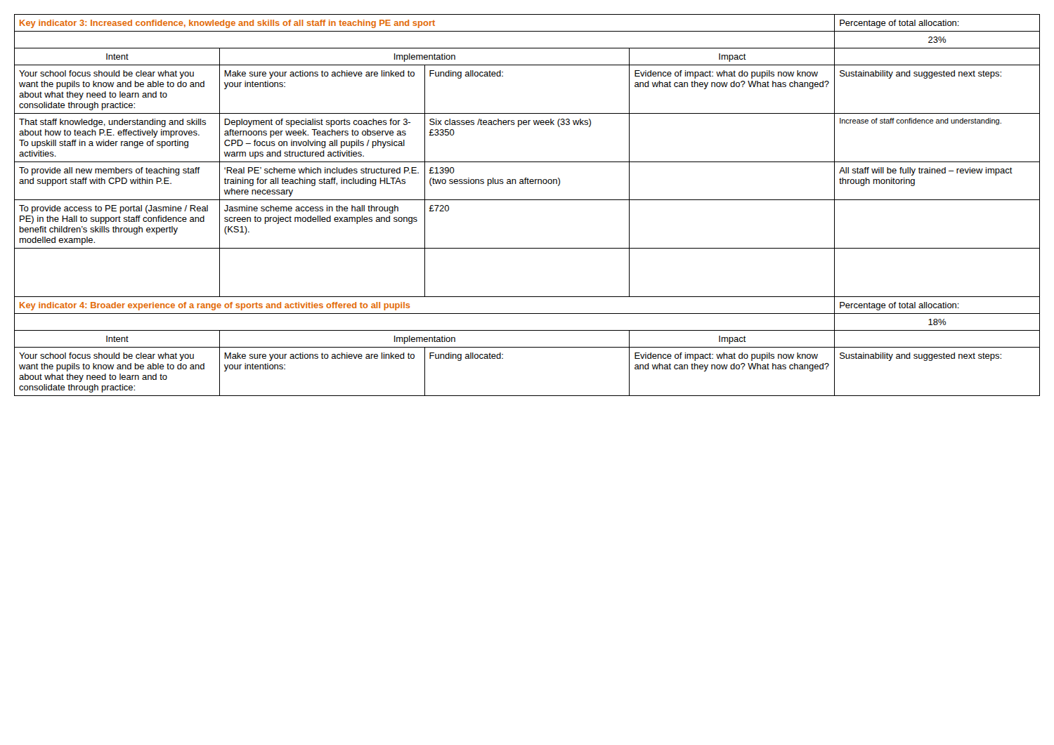| Key indicator 3: Increased confidence, knowledge and skills of all staff in teaching PE and sport | Percentage of total allocation: |
| | 23% |
| Intent | Implementation | Impact | |
| Your school focus should be clear what you want the pupils to know and be able to do and about what they need to learn and to consolidate through practice: | Make sure your actions to achieve are linked to your intentions: | Funding allocated: | Evidence of impact: what do pupils now know and what can they now do? What has changed? | Sustainability and suggested next steps: |
| That staff knowledge, understanding and skills about how to teach P.E. effectively improves. To upskill staff in a wider range of sporting activities. | Deployment of specialist sports coaches for 3- afternoons per week. Teachers to observe as CPD – focus on involving all pupils / physical warm ups and structured activities. | Six classes /teachers per week (33 wks) £3350 | | Increase of staff confidence and understanding. |
| To provide all new members of teaching staff and support staff with CPD within P.E. | ‘Real PE’ scheme which includes structured P.E. training for all teaching staff, including HLTAs where necessary | £1390 (two sessions plus an afternoon) | | All staff will be fully trained – review impact through monitoring |
| To provide access to PE portal (Jasmine / Real PE) in the Hall to support staff confidence and benefit children’s skills through expertly modelled example. | Jasmine scheme access in the hall through screen to project modelled examples and songs (KS1). | £720 | | |
| Key indicator 4: Broader experience of a range of sports and activities offered to all pupils | Percentage of total allocation: |
| | 18% |
| Intent | Implementation | Impact | |
| Your school focus should be clear what you want the pupils to know and be able to do and about what they need to learn and to consolidate through practice: | Make sure your actions to achieve are linked to your intentions: | Funding allocated: | Evidence of impact: what do pupils now know and what can they now do? What has changed? | Sustainability and suggested next steps: |